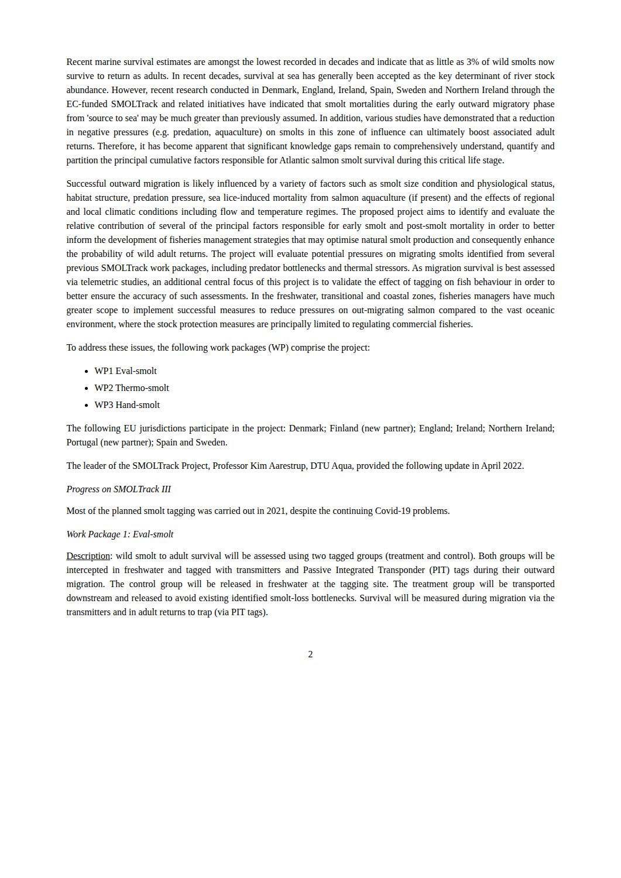Recent marine survival estimates are amongst the lowest recorded in decades and indicate that as little as 3% of wild smolts now survive to return as adults. In recent decades, survival at sea has generally been accepted as the key determinant of river stock abundance. However, recent research conducted in Denmark, England, Ireland, Spain, Sweden and Northern Ireland through the EC-funded SMOLTrack and related initiatives have indicated that smolt mortalities during the early outward migratory phase from 'source to sea' may be much greater than previously assumed. In addition, various studies have demonstrated that a reduction in negative pressures (e.g. predation, aquaculture) on smolts in this zone of influence can ultimately boost associated adult returns. Therefore, it has become apparent that significant knowledge gaps remain to comprehensively understand, quantify and partition the principal cumulative factors responsible for Atlantic salmon smolt survival during this critical life stage.
Successful outward migration is likely influenced by a variety of factors such as smolt size condition and physiological status, habitat structure, predation pressure, sea lice-induced mortality from salmon aquaculture (if present) and the effects of regional and local climatic conditions including flow and temperature regimes. The proposed project aims to identify and evaluate the relative contribution of several of the principal factors responsible for early smolt and post-smolt mortality in order to better inform the development of fisheries management strategies that may optimise natural smolt production and consequently enhance the probability of wild adult returns. The project will evaluate potential pressures on migrating smolts identified from several previous SMOLTrack work packages, including predator bottlenecks and thermal stressors. As migration survival is best assessed via telemetric studies, an additional central focus of this project is to validate the effect of tagging on fish behaviour in order to better ensure the accuracy of such assessments. In the freshwater, transitional and coastal zones, fisheries managers have much greater scope to implement successful measures to reduce pressures on out-migrating salmon compared to the vast oceanic environment, where the stock protection measures are principally limited to regulating commercial fisheries.
To address these issues, the following work packages (WP) comprise the project:
WP1 Eval-smolt
WP2 Thermo-smolt
WP3 Hand-smolt
The following EU jurisdictions participate in the project: Denmark; Finland (new partner); England; Ireland; Northern Ireland; Portugal (new partner); Spain and Sweden.
The leader of the SMOLTrack Project, Professor Kim Aarestrup, DTU Aqua, provided the following update in April 2022.
Progress on SMOLTrack III
Most of the planned smolt tagging was carried out in 2021, despite the continuing Covid-19 problems.
Work Package 1: Eval-smolt
Description: wild smolt to adult survival will be assessed using two tagged groups (treatment and control). Both groups will be intercepted in freshwater and tagged with transmitters and Passive Integrated Transponder (PIT) tags during their outward migration. The control group will be released in freshwater at the tagging site. The treatment group will be transported downstream and released to avoid existing identified smolt-loss bottlenecks. Survival will be measured during migration via the transmitters and in adult returns to trap (via PIT tags).
2